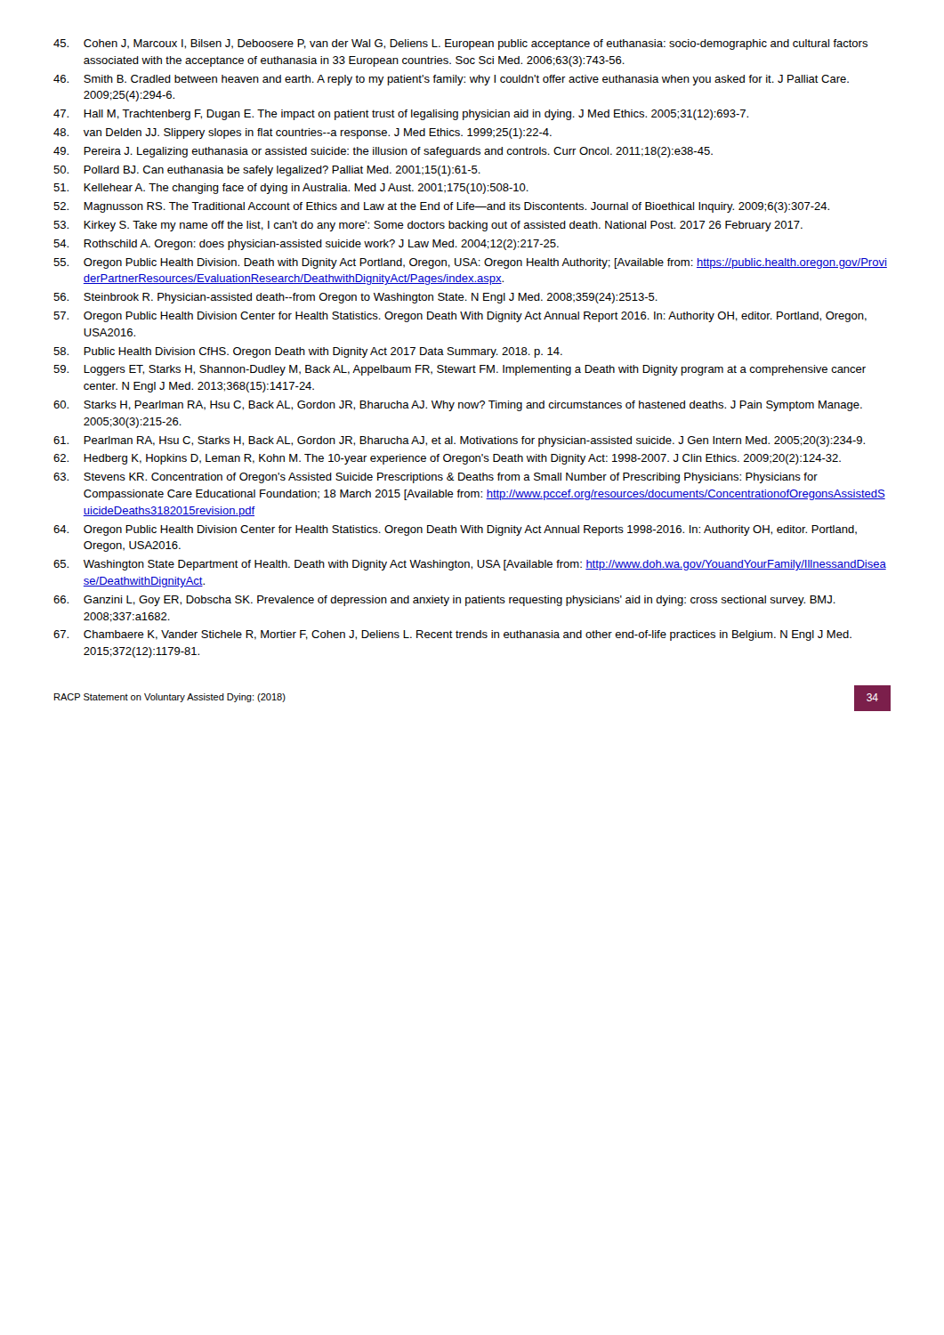45. Cohen J, Marcoux I, Bilsen J, Deboosere P, van der Wal G, Deliens L. European public acceptance of euthanasia: socio-demographic and cultural factors associated with the acceptance of euthanasia in 33 European countries. Soc Sci Med. 2006;63(3):743-56.
46. Smith B. Cradled between heaven and earth. A reply to my patient's family: why I couldn't offer active euthanasia when you asked for it. J Palliat Care. 2009;25(4):294-6.
47. Hall M, Trachtenberg F, Dugan E. The impact on patient trust of legalising physician aid in dying. J Med Ethics. 2005;31(12):693-7.
48. van Delden JJ. Slippery slopes in flat countries--a response. J Med Ethics. 1999;25(1):22-4.
49. Pereira J. Legalizing euthanasia or assisted suicide: the illusion of safeguards and controls. Curr Oncol. 2011;18(2):e38-45.
50. Pollard BJ. Can euthanasia be safely legalized? Palliat Med. 2001;15(1):61-5.
51. Kellehear A. The changing face of dying in Australia. Med J Aust. 2001;175(10):508-10.
52. Magnusson RS. The Traditional Account of Ethics and Law at the End of Life—and its Discontents. Journal of Bioethical Inquiry. 2009;6(3):307-24.
53. Kirkey S. Take my name off the list, I can't do any more': Some doctors backing out of assisted death. National Post. 2017 26 February 2017.
54. Rothschild A. Oregon: does physician-assisted suicide work? J Law Med. 2004;12(2):217-25.
55. Oregon Public Health Division. Death with Dignity Act Portland, Oregon, USA: Oregon Health Authority; [Available from: https://public.health.oregon.gov/ProviderPartnerResources/EvaluationResearch/DeathwithDignityAct/Pages/index.aspx.
56. Steinbrook R. Physician-assisted death--from Oregon to Washington State. N Engl J Med. 2008;359(24):2513-5.
57. Oregon Public Health Division Center for Health Statistics. Oregon Death With Dignity Act Annual Report 2016. In: Authority OH, editor. Portland, Oregon, USA2016.
58. Public Health Division CfHS. Oregon Death with Dignity Act 2017 Data Summary. 2018. p. 14.
59. Loggers ET, Starks H, Shannon-Dudley M, Back AL, Appelbaum FR, Stewart FM. Implementing a Death with Dignity program at a comprehensive cancer center. N Engl J Med. 2013;368(15):1417-24.
60. Starks H, Pearlman RA, Hsu C, Back AL, Gordon JR, Bharucha AJ. Why now? Timing and circumstances of hastened deaths. J Pain Symptom Manage. 2005;30(3):215-26.
61. Pearlman RA, Hsu C, Starks H, Back AL, Gordon JR, Bharucha AJ, et al. Motivations for physician-assisted suicide. J Gen Intern Med. 2005;20(3):234-9.
62. Hedberg K, Hopkins D, Leman R, Kohn M. The 10-year experience of Oregon's Death with Dignity Act: 1998-2007. J Clin Ethics. 2009;20(2):124-32.
63. Stevens KR. Concentration of Oregon's Assisted Suicide Prescriptions & Deaths from a Small Number of Prescribing Physicians: Physicians for Compassionate Care Educational Foundation; 18 March 2015 [Available from: http://www.pccef.org/resources/documents/ConcentrationofOregonsAssistedSuicideDeaths3182015revision.pdf
64. Oregon Public Health Division Center for Health Statistics. Oregon Death With Dignity Act Annual Reports 1998-2016. In: Authority OH, editor. Portland, Oregon, USA2016.
65. Washington State Department of Health. Death with Dignity Act Washington, USA [Available from: http://www.doh.wa.gov/YouandYourFamily/IllnessandDisease/DeathwithDignityAct.
66. Ganzini L, Goy ER, Dobscha SK. Prevalence of depression and anxiety in patients requesting physicians' aid in dying: cross sectional survey. BMJ. 2008;337:a1682.
67. Chambaere K, Vander Stichele R, Mortier F, Cohen J, Deliens L. Recent trends in euthanasia and other end-of-life practices in Belgium. N Engl J Med. 2015;372(12):1179-81.
RACP Statement on Voluntary Assisted Dying: (2018)
34